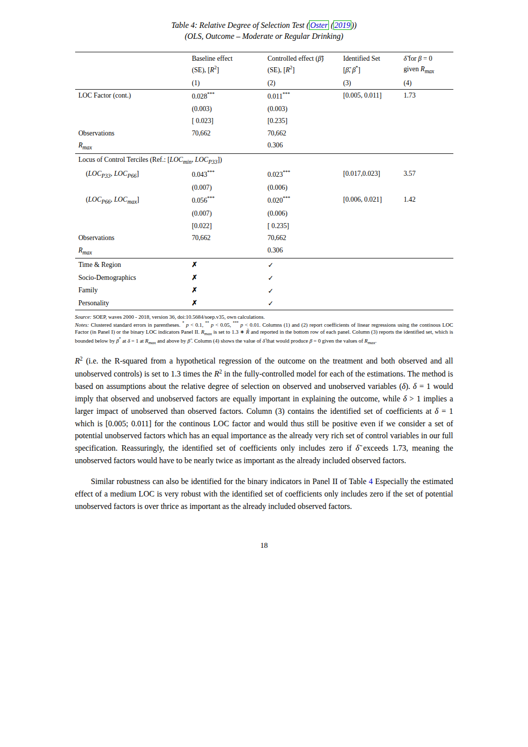Table 4: Relative Degree of Selection Test (Oster (2019))
(OLS, Outcome – Moderate or Regular Drinking)
| | Baseline effect (SE), [ R 2 ] | Controlled effect ( β̃ ) (SE), [ R 2 ] | Identified Set [ β̃ , β * ] | δ̃ for β = 0 given R max |
| --- | --- | --- | --- | --- |
| | (1) | (2) | (3) | (4) |
| LOC Factor (cont.) | 0.028 *** | 0.011 *** | [0.005, 0.011] | 1.73 |
| | (0.003) | (0.003) | | |
| | [ 0.023] | [0.235] | | |
| Observations | 70,662 | 70,662 | | |
| R max | | 0.306 | | |
| Locus of Control Terciles (Ref.: [ LOC min , LOC P33 ]) |
| ( LOC P33 , LOC P66 ] | 0.043 *** | 0.023 *** | [0.017,0.023] | 3.57 |
| | (0.007) | (0.006) | | |
| ( LOC P66 , LOC max ] | 0.056 *** | 0.020 *** | [0.006, 0.021] | 1.42 |
| | (0.007) | (0.006) | | |
| | [0.022] | [ 0.235] | | |
| Observations | 70,662 | 70,662 | | |
| R max | | 0.306 | | |
| Time & Region | ✗ | ✓ | | |
| Socio-Demographics | ✗ | ✓ | | |
| Family | ✗ | ✓ | | |
| Personality | ✗ | ✓ | | |
Source: SOEP, waves 2000 - 2018, version 36, doi:10.5684/soep.v35, own calculations.
Notes: Clustered standard errors in parentheses. * p < 0.1, ** p < 0.05, *** p < 0.01. Columns (1) and (2) report coefficients of linear regressions using the continous LOC Factor (in Panel I) or the binary LOC indicators Panel II. Rmax is set to 1.3 ∗ R̃ and reported in the bottom row of each panel. Column (3) reports the identified set, which is bounded below by β* at δ = 1 at Rmax and above by β̃ . Column (4) shows the value of δ̃ that would produce β = 0 given the values of Rmax.
R2 (i.e. the R-squared from a hypothetical regression of the outcome on the treatment and both observed and all unobserved controls) is set to 1.3 times the R2 in the fully-controlled model for each of the estimations. The method is based on assumptions about the relative degree of selection on observed and unobserved variables (δ). δ = 1 would imply that observed and unobserved factors are equally important in explaining the outcome, while δ > 1 implies a larger impact of unobserved than observed factors. Column (3) contains the identified set of coefficients at δ = 1 which is [0.005; 0.011] for the continous LOC factor and would thus still be positive even if we consider a set of potential unobserved factors which has an equal importance as the already very rich set of control variables in our full specification. Reassuringly, the identified set of coefficients only includes zero if δ̃ exceeds 1.73, meaning the unobserved factors would have to be nearly twice as important as the already included observed factors.
Similar robustness can also be identified for the binary indicators in Panel II of Table 4 Especially the estimated effect of a medium LOC is very robust with the identified set of coefficients only includes zero if the set of potential unobserved factors is over thrice as important as the already included observed factors.
18